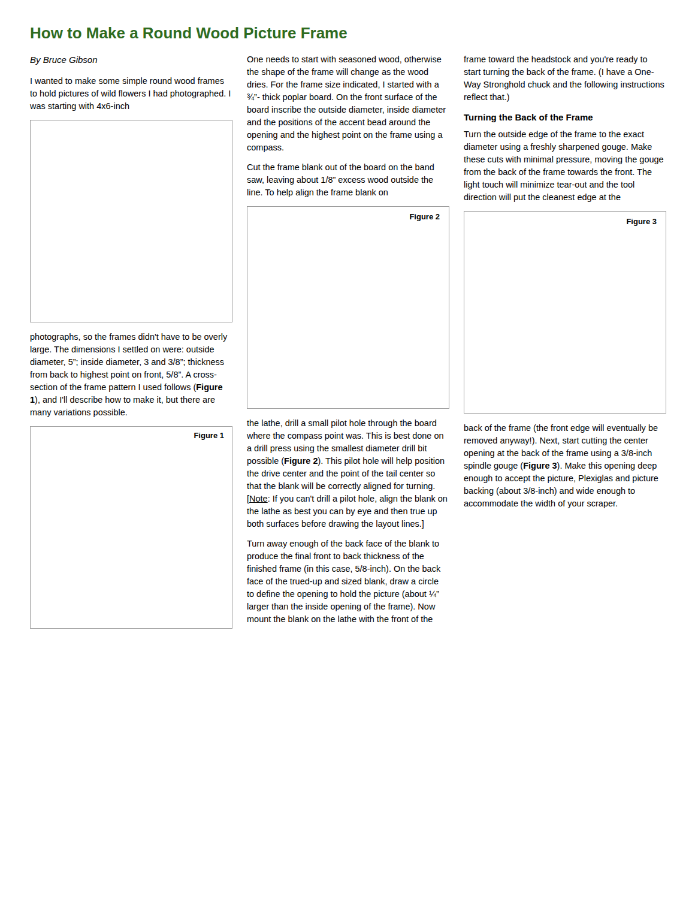How to Make a Round Wood Picture Frame
By Bruce Gibson
I wanted to make some simple round wood frames to hold pictures of wild flowers I had photographed. I was starting with 4x6-inch
photographs, so the frames didn't have to be overly large. The dimensions I settled on were: outside diameter, 5”; inside diameter, 3 and 3/8”; thickness from back to highest point on front, 5/8”. A cross-section of the frame pattern I used follows (Figure 1), and I'll describe how to make it, but there are many variations possible.
Figure 1
One needs to start with seasoned wood, otherwise the shape of the frame will change as the wood dries. For the frame size indicated, I started with a ¾”- thick poplar board. On the front surface of the board inscribe the outside diameter, inside diameter and the positions of the accent bead around the opening and the highest point on the frame using a compass.
Cut the frame blank out of the board on the band saw, leaving about 1/8” excess wood outside the line. To help align the frame blank on
Figure 2
the lathe, drill a small pilot hole through the board where the compass point was. This is best done on a drill press using the smallest diameter drill bit possible (Figure 2). This pilot hole will help position the drive center and the point of the tail center so that the blank will be correctly aligned for turning. [Note: If you can't drill a pilot hole, align the blank on the lathe as best you can by eye and then true up both surfaces before drawing the layout lines.]
Turn away enough of the back face of the blank to produce the final front to back thickness of the finished frame (in this case, 5/8-inch). On the back face of the trued-up and sized blank, draw a circle to define the opening to hold the picture (about ¼” larger than the inside opening of the frame). Now mount the blank on the lathe with the front of the frame toward the headstock and you're ready to start turning the back of the frame. (I have a One-Way Stronghold chuck and the following instructions reflect that.)
Turning the Back of the Frame
Turn the outside edge of the frame to the exact diameter using a freshly sharpened gouge. Make these cuts with minimal pressure, moving the gouge from the back of the frame towards the front. The light touch will minimize tear-out and the tool direction will put the cleanest edge at the
Figure 3
back of the frame (the front edge will eventually be removed anyway!). Next, start cutting the center opening at the back of the frame using a 3/8-inch spindle gouge (Figure 3). Make this opening deep enough to accept the picture, Plexiglas and picture backing (about 3/8-inch) and wide enough to accommodate the width of your scraper.